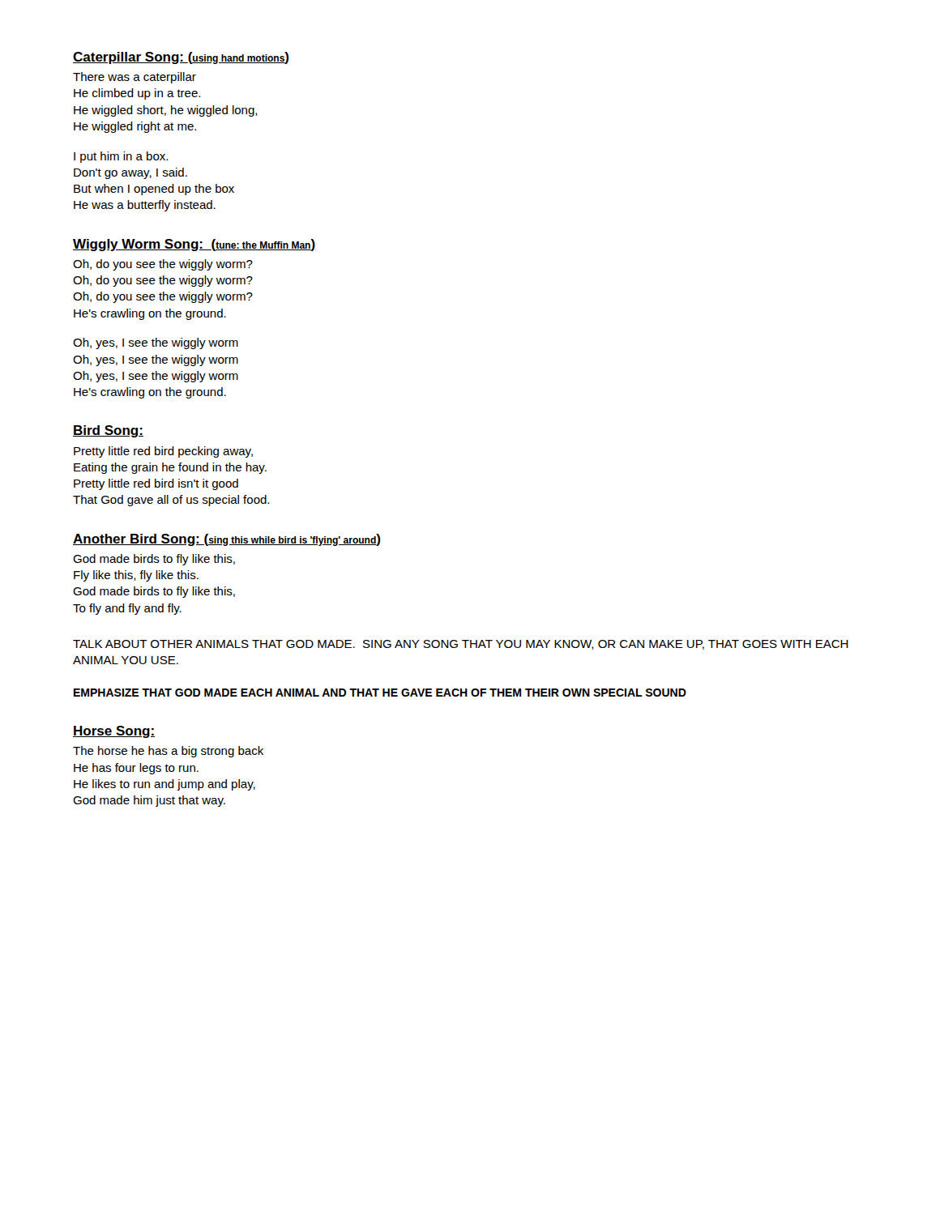Caterpillar Song: (using hand motions)
There was a caterpillar
He climbed up in a tree.
He wiggled short, he wiggled long,
He wiggled right at me.
I put him in a box.
Don't go away, I said.
But when I opened up the box
He was a butterfly instead.
Wiggly Worm Song: (tune: the Muffin Man)
Oh, do you see the wiggly worm?
Oh, do you see the wiggly worm?
Oh, do you see the wiggly worm?
He's crawling on the ground.
Oh, yes, I see the wiggly worm
Oh, yes, I see the wiggly worm
Oh, yes, I see the wiggly worm
He's crawling on the ground.
Bird Song:
Pretty little red bird pecking away,
Eating the grain he found in the hay.
Pretty little red bird isn't it good
That God gave all of us special food.
Another Bird Song: (sing this while bird is 'flying' around)
God made birds to fly like this,
Fly like this, fly like this.
God made birds to fly like this,
To fly and fly and fly.
TALK ABOUT OTHER ANIMALS THAT GOD MADE. SING ANY SONG THAT YOU MAY KNOW, OR CAN MAKE UP, THAT GOES WITH EACH ANIMAL YOU USE.
EMPHASIZE THAT GOD MADE EACH ANIMAL AND THAT HE GAVE EACH OF THEM THEIR OWN SPECIAL SOUND
Horse Song:
The horse he has a big strong back
He has four legs to run.
He likes to run and jump and play,
God made him just that way.